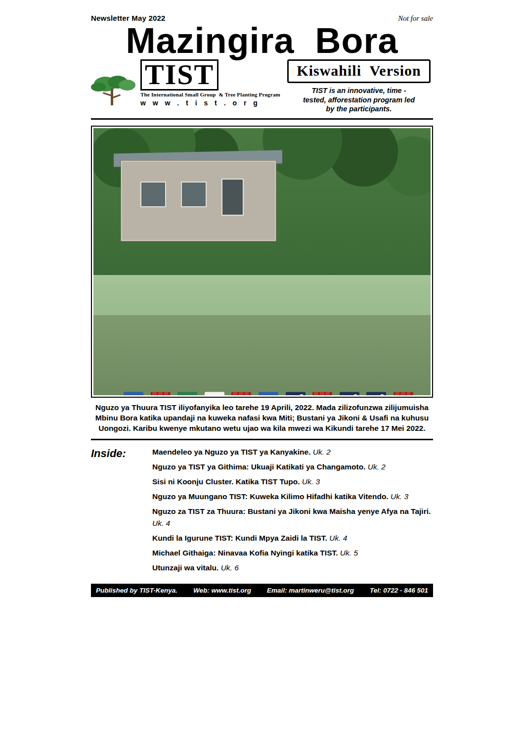Newsletter May 2022
Not for sale
Mazingira Bora
TIST
The International Small Group & Tree Planting Program
w w w . t i s t . o r g
Kiswahili Version
TIST is an innovative, time -
tested, afforestation program led
by the participants.
Nguzo ya Thuura TIST iliyofanyika leo tarehe 19 Aprili, 2022. Mada zilizofunzwa zilijumuisha Mbinu Bora katika upandaji na kuweka nafasi kwa Miti; Bustani ya Jikoni & Usafi na kuhusu Uongozi. Karibu kwenye mkutano wetu ujao wa kila mwezi wa Kikundi tarehe 17 Mei 2022.
Inside:
Maendeleo ya Nguzo ya TIST ya Kanyakine. Uk. 2
Nguzo ya TIST ya Githima: Ukuaji Katikati ya Changamoto. Uk. 2
Sisi ni Koonju Cluster. Katika TIST Tupo. Uk. 3
Nguzo ya Muungano TIST: Kuweka Kilimo Hifadhi katika Vitendo. Uk. 3
Nguzo za TIST za Thuura: Bustani ya Jikoni kwa Maisha yenye Afya na Tajiri. Uk. 4
Kundi la Igurune TIST: Kundi Mpya Zaidi la TIST. Uk. 4
Michael Githaiga: Ninavaa Kofia Nyingi katika TIST. Uk. 5
Utunzaji wa vitalu. Uk. 6
Published by TIST-Kenya. Web: www.tist.org Email: martinweru@tist.org Tel: 0722 - 846 501